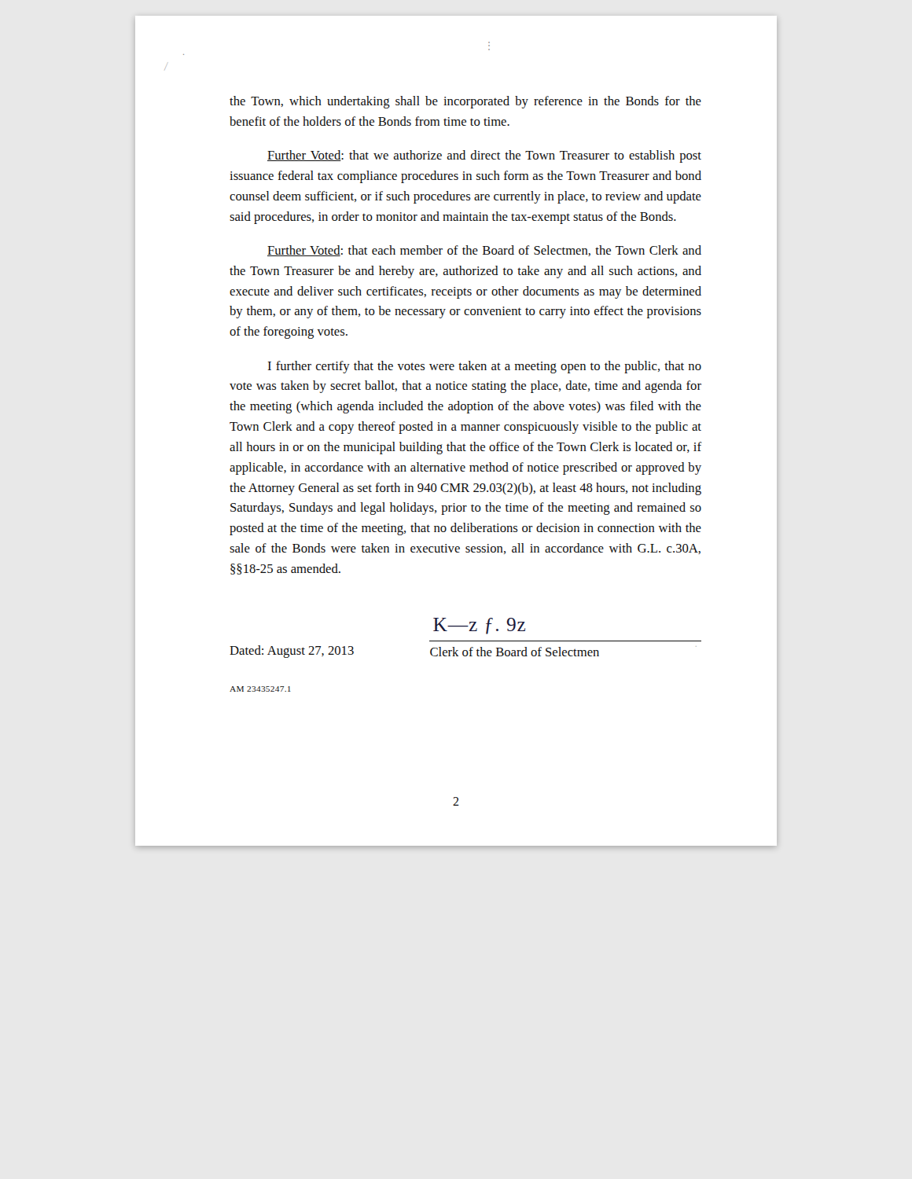· ⋮ ⁄ ·
the Town, which undertaking shall be incorporated by reference in the Bonds for the benefit of the holders of the Bonds from time to time.
Further Voted: that we authorize and direct the Town Treasurer to establish post issuance federal tax compliance procedures in such form as the Town Treasurer and bond counsel deem sufficient, or if such procedures are currently in place, to review and update said procedures, in order to monitor and maintain the tax-exempt status of the Bonds.
Further Voted: that each member of the Board of Selectmen, the Town Clerk and the Town Treasurer be and hereby are, authorized to take any and all such actions, and execute and deliver such certificates, receipts or other documents as may be determined by them, or any of them, to be necessary or convenient to carry into effect the provisions of the foregoing votes.
I further certify that the votes were taken at a meeting open to the public, that no vote was taken by secret ballot, that a notice stating the place, date, time and agenda for the meeting (which agenda included the adoption of the above votes) was filed with the Town Clerk and a copy thereof posted in a manner conspicuously visible to the public at all hours in or on the municipal building that the office of the Town Clerk is located or, if applicable, in accordance with an alternative method of notice prescribed or approved by the Attorney General as set forth in 940 CMR 29.03(2)(b), at least 48 hours, not including Saturdays, Sundays and legal holidays, prior to the time of the meeting and remained so posted at the time of the meeting, that no deliberations or decision in connection with the sale of the Bonds were taken in executive session, all in accordance with G.L. c.30A, §§18-25 as amended.
Dated: August 27, 2013
K—z ƒ. 9z
Clerk of the Board of Selectmen
AM 23435247.1
2